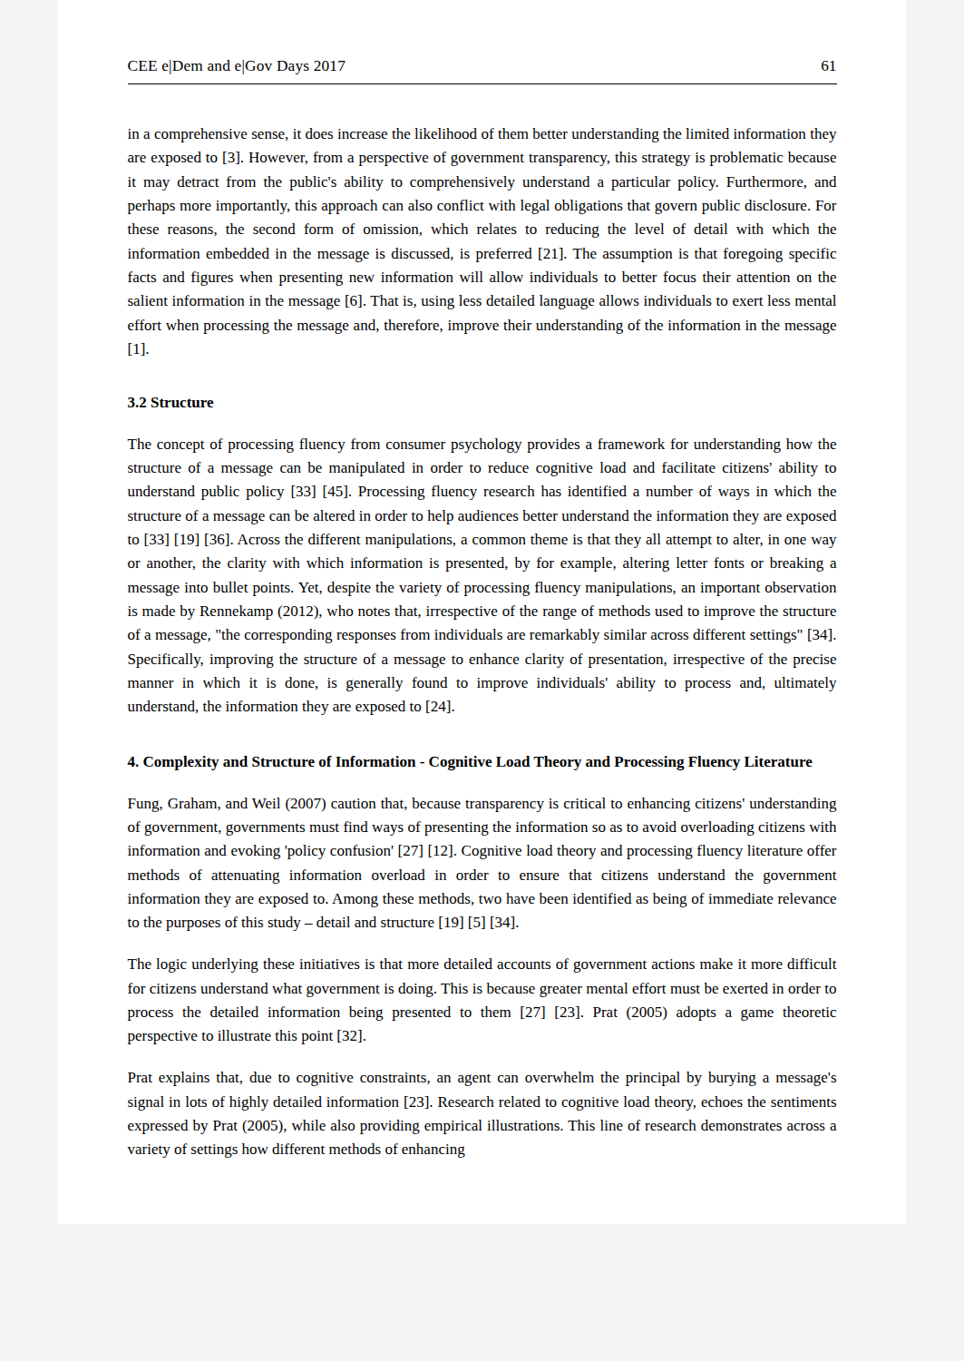CEE e|Dem and e|Gov Days 2017 61
in a comprehensive sense, it does increase the likelihood of them better understanding the limited information they are exposed to [3]. However, from a perspective of government transparency, this strategy is problematic because it may detract from the public's ability to comprehensively understand a particular policy. Furthermore, and perhaps more importantly, this approach can also conflict with legal obligations that govern public disclosure. For these reasons, the second form of omission, which relates to reducing the level of detail with which the information embedded in the message is discussed, is preferred [21]. The assumption is that foregoing specific facts and figures when presenting new information will allow individuals to better focus their attention on the salient information in the message [6]. That is, using less detailed language allows individuals to exert less mental effort when processing the message and, therefore, improve their understanding of the information in the message [1].
3.2 Structure
The concept of processing fluency from consumer psychology provides a framework for understanding how the structure of a message can be manipulated in order to reduce cognitive load and facilitate citizens' ability to understand public policy [33] [45]. Processing fluency research has identified a number of ways in which the structure of a message can be altered in order to help audiences better understand the information they are exposed to [33] [19] [36]. Across the different manipulations, a common theme is that they all attempt to alter, in one way or another, the clarity with which information is presented, by for example, altering letter fonts or breaking a message into bullet points. Yet, despite the variety of processing fluency manipulations, an important observation is made by Rennekamp (2012), who notes that, irrespective of the range of methods used to improve the structure of a message, "the corresponding responses from individuals are remarkably similar across different settings" [34]. Specifically, improving the structure of a message to enhance clarity of presentation, irrespective of the precise manner in which it is done, is generally found to improve individuals' ability to process and, ultimately understand, the information they are exposed to [24].
4. Complexity and Structure of Information - Cognitive Load Theory and Processing Fluency Literature
Fung, Graham, and Weil (2007) caution that, because transparency is critical to enhancing citizens' understanding of government, governments must find ways of presenting the information so as to avoid overloading citizens with information and evoking 'policy confusion' [27] [12]. Cognitive load theory and processing fluency literature offer methods of attenuating information overload in order to ensure that citizens understand the government information they are exposed to. Among these methods, two have been identified as being of immediate relevance to the purposes of this study – detail and structure [19] [5] [34].
The logic underlying these initiatives is that more detailed accounts of government actions make it more difficult for citizens understand what government is doing. This is because greater mental effort must be exerted in order to process the detailed information being presented to them [27] [23]. Prat (2005) adopts a game theoretic perspective to illustrate this point [32].
Prat explains that, due to cognitive constraints, an agent can overwhelm the principal by burying a message's signal in lots of highly detailed information [23]. Research related to cognitive load theory, echoes the sentiments expressed by Prat (2005), while also providing empirical illustrations. This line of research demonstrates across a variety of settings how different methods of enhancing